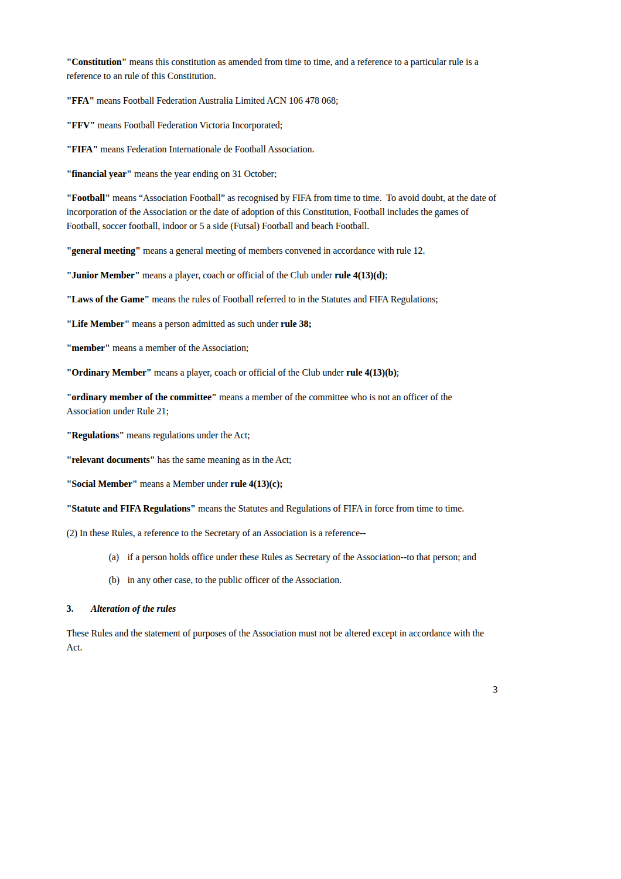"Constitution" means this constitution as amended from time to time, and a reference to a particular rule is a reference to an rule of this Constitution.
"FFA" means Football Federation Australia Limited ACN 106 478 068;
"FFV" means Football Federation Victoria Incorporated;
"FIFA" means Federation Internationale de Football Association.
"financial year" means the year ending on 31 October;
"Football" means “Association Football” as recognised by FIFA from time to time. To avoid doubt, at the date of incorporation of the Association or the date of adoption of this Constitution, Football includes the games of Football, soccer football, indoor or 5 a side (Futsal) Football and beach Football.
"general meeting" means a general meeting of members convened in accordance with rule 12.
"Junior Member" means a player, coach or official of the Club under rule 4(13)(d);
"Laws of the Game" means the rules of Football referred to in the Statutes and FIFA Regulations;
"Life Member" means a person admitted as such under rule 38;
"member" means a member of the Association;
"Ordinary Member" means a player, coach or official of the Club under rule 4(13)(b);
"ordinary member of the committee" means a member of the committee who is not an officer of the Association under Rule 21;
"Regulations" means regulations under the Act;
"relevant documents" has the same meaning as in the Act;
"Social Member" means a Member under rule 4(13)(c);
"Statute and FIFA Regulations" means the Statutes and Regulations of FIFA in force from time to time.
(2) In these Rules, a reference to the Secretary of an Association is a reference--
(a) if a person holds office under these Rules as Secretary of the Association--to that person; and
(b) in any other case, to the public officer of the Association.
3. Alteration of the rules
These Rules and the statement of purposes of the Association must not be altered except in accordance with the Act.
3